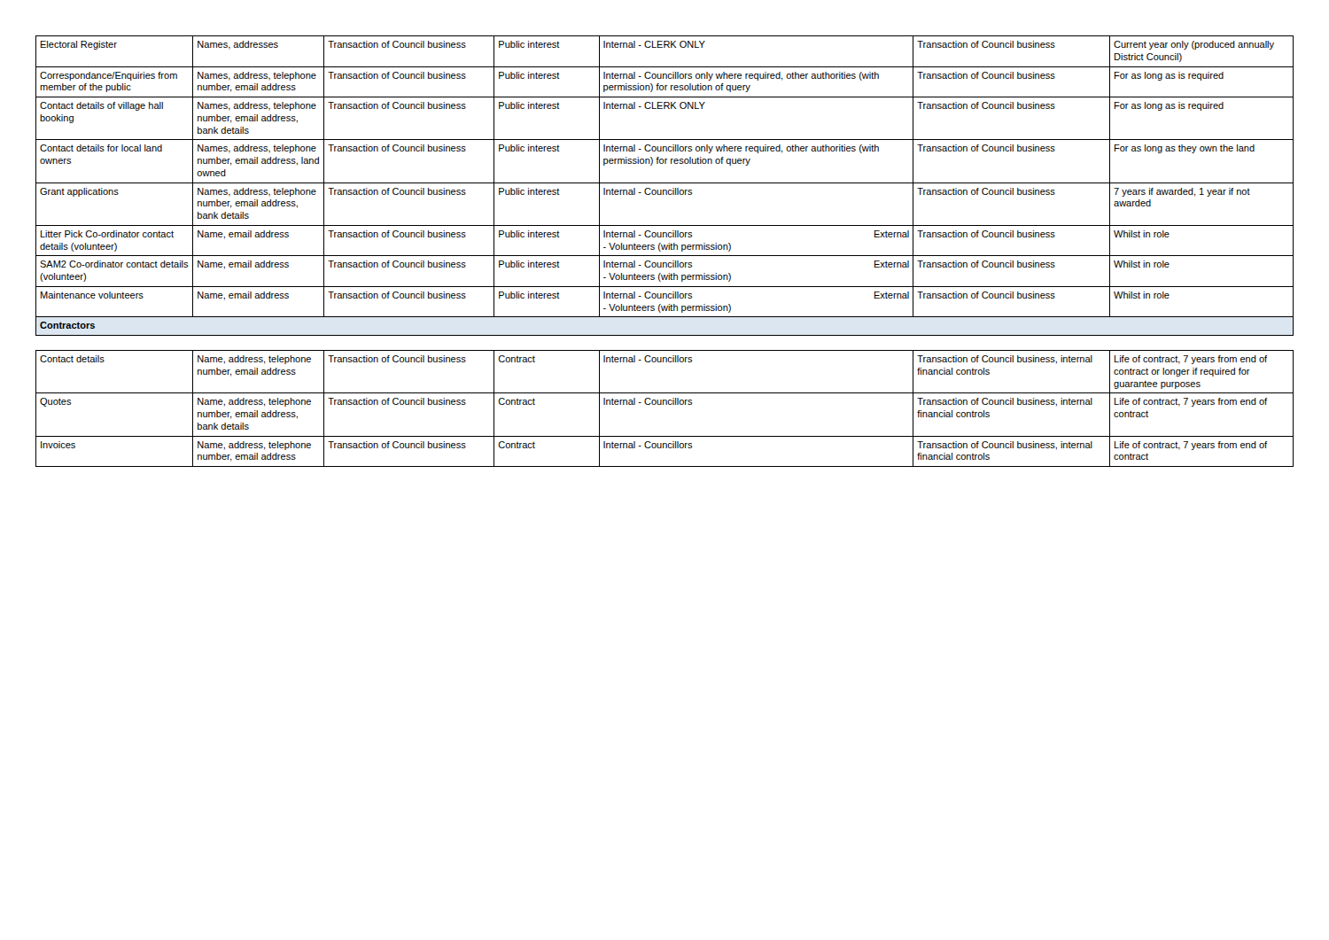| Electoral Register | Names, addresses | Transaction of Council business | Public interest | Internal - CLERK ONLY | Transaction of Council business | Current year only (produced annually District Council) |
| Correspondance/Enquiries from member of the public | Names, address, telephone number, email address | Transaction of Council business | Public interest | Internal - Councillors only where required, other authorities (with permission) for resolution of query | Transaction of Council business | For as long as is required |
| Contact details of village hall booking | Names, address, telephone number, email address, bank details | Transaction of Council business | Public interest | Internal - CLERK ONLY | Transaction of Council business | For as long as is required |
| Contact details for local land owners | Names, address, telephone number, email address, land owned | Transaction of Council business | Public interest | Internal - Councillors only where required, other authorities (with permission) for resolution of query | Transaction of Council business | For as long as they own the land |
| Grant applications | Names, address, telephone number, email address, bank details | Transaction of Council business | Public interest | Internal - Councillors | Transaction of Council business | 7 years if awarded, 1 year if not awarded |
| Litter Pick Co-ordinator contact details (volunteer) | Name, email address | Transaction of Council business | Public interest | Internal - Councillors External - Volunteers (with permission) | Transaction of Council business | Whilst in role |
| SAM2 Co-ordinator contact details (volunteer) | Name, email address | Transaction of Council business | Public interest | Internal - Councillors External - Volunteers (with permission) | Transaction of Council business | Whilst in role |
| Maintenance volunteers | Name, email address | Transaction of Council business | Public interest | Internal - Councillors External - Volunteers (with permission) | Transaction of Council business | Whilst in role |
| Contractors |
| Contact details | Name, address, telephone number, email address | Transaction of Council business | Contract | Internal - Councillors | Transaction of Council business, internal financial controls | Life of contract, 7 years from end of contract or longer if required for guarantee purposes |
| Quotes | Name, address, telephone number, email address, bank details | Transaction of Council business | Contract | Internal - Councillors | Transaction of Council business, internal financial controls | Life of contract, 7 years from end of contract |
| Invoices | Name, address, telephone number, email address | Transaction of Council business | Contract | Internal - Councillors | Transaction of Council business, internal financial controls | Life of contract, 7 years from end of contract |